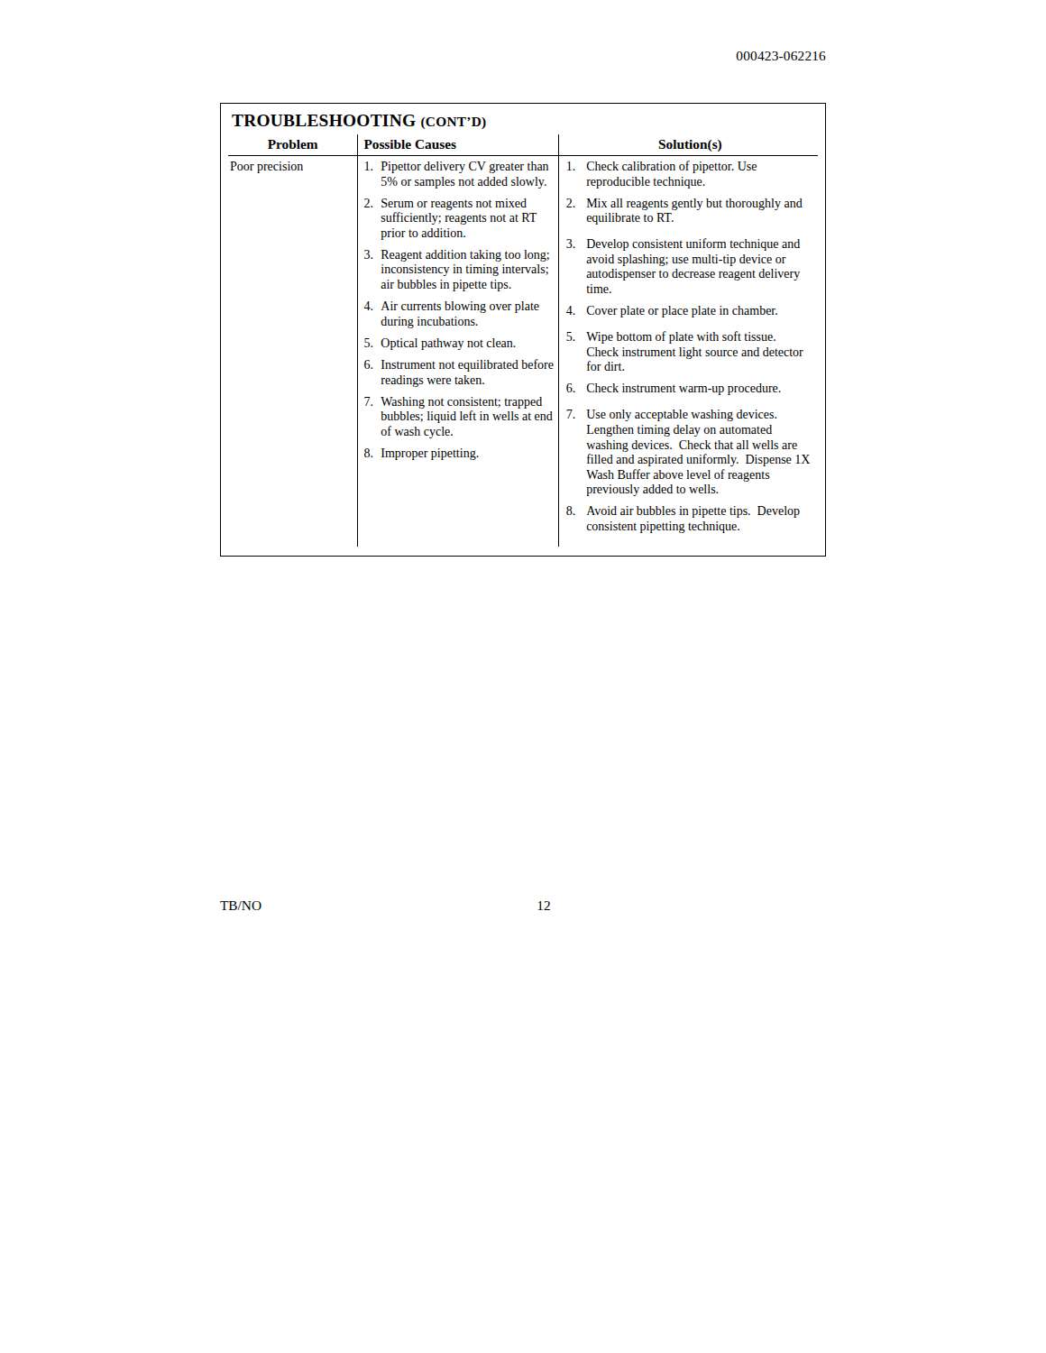000423-062216
TROUBLESHOOTING (CONT’D)
| Problem | Possible Causes | Solution(s) |
| --- | --- | --- |
| Poor precision | 1. Pipettor delivery CV greater than 5% or samples not added slowly. 2. Serum or reagents not mixed sufficiently; reagents not at RT prior to addition. 3. Reagent addition taking too long; inconsistency in timing intervals; air bubbles in pipette tips. 4. Air currents blowing over plate during incubations. 5. Optical pathway not clean. 6. Instrument not equilibrated before readings were taken. 7. Washing not consistent; trapped bubbles; liquid left in wells at end of wash cycle. 8. Improper pipetting. | 1. Check calibration of pipettor. Use reproducible technique. 2. Mix all reagents gently but thoroughly and equilibrate to RT. 3. Develop consistent uniform technique and avoid splashing; use multi-tip device or autodispenser to decrease reagent delivery time. 4. Cover plate or place plate in chamber. 5. Wipe bottom of plate with soft tissue. Check instrument light source and detector for dirt. 6. Check instrument warm-up procedure. 7. Use only acceptable washing devices. Lengthen timing delay on automated washing devices. Check that all wells are filled and aspirated uniformly. Dispense 1X Wash Buffer above level of reagents previously added to wells. 8. Avoid air bubbles in pipette tips. Develop consistent pipetting technique. |
TB/NO
12